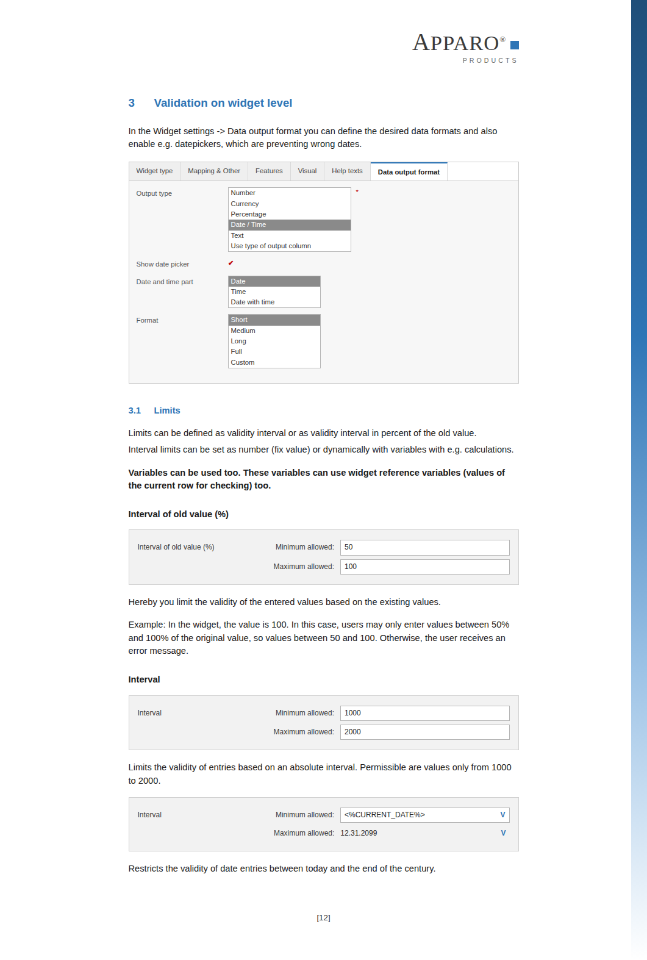APPARO®
PRODUCTS
3 Validation on widget level
In the Widget settings -> Data output format you can define the desired data formats and also enable e.g. datepickers, which are preventing wrong dates.
Widget type
Mapping & Other
Features
Visual
Help texts
Data output format
Output type
Number
Currency
Percentage
Date / Time
Text
Use type of output column
*
Show date picker
✔
Date and time part
Date
Time
Date with time
Format
Short
Medium
Long
Full
Custom
3.1 Limits
Limits can be defined as validity interval or as validity interval in percent of the old value.
Interval limits can be set as number (fix value) or dynamically with variables with e.g. calculations.
Variables can be used too. These variables can use widget reference variables (values of the current row for checking) too.
Interval of old value (%)
Interval of old value (%)
Minimum allowed:
50
Maximum allowed:
100
Hereby you limit the validity of the entered values based on the existing values.
Example: In the widget, the value is 100. In this case, users may only enter values between 50% and 100% of the original value, so values between 50 and 100. Otherwise, the user receives an error message.
Interval
Interval
Minimum allowed:
1000
Maximum allowed:
2000
Limits the validity of entries based on an absolute interval. Permissible are values only from 1000 to 2000.
Interval
Minimum allowed:
<%CURRENT_DATE%>V
Maximum allowed:
12.31.2099 V
Restricts the validity of date entries between today and the end of the century.
[12]